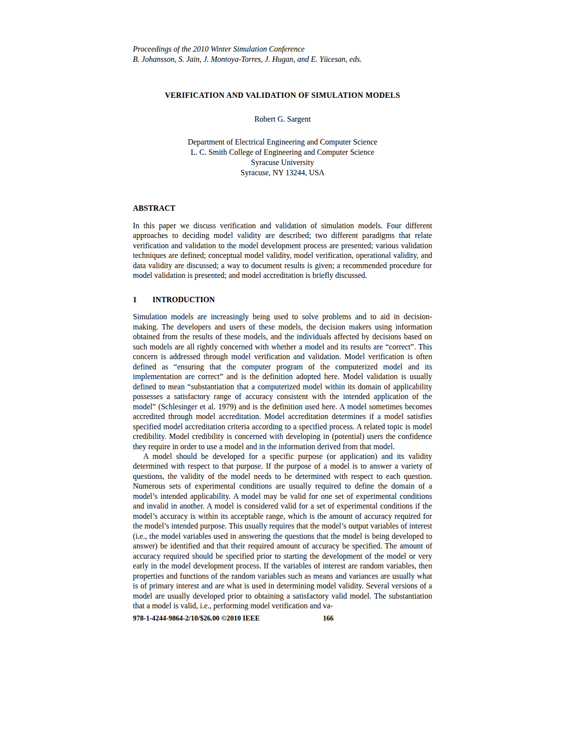Proceedings of the 2010 Winter Simulation Conference
B. Johansson, S. Jain, J. Montoya-Torres, J. Hugan, and E. Yücesan, eds.
Verification and Validation of Simulation Models
Robert G. Sargent
Department of Electrical Engineering and Computer Science
L. C. Smith College of Engineering and Computer Science
Syracuse University
Syracuse, NY 13244, USA
Abstract
In this paper we discuss verification and validation of simulation models. Four different approaches to deciding model validity are described; two different paradigms that relate verification and validation to the model development process are presented; various validation techniques are defined; conceptual model validity, model verification, operational validity, and data validity are discussed; a way to document results is given; a recommended procedure for model validation is presented; and model accreditation is briefly discussed.
1 Introduction
Simulation models are increasingly being used to solve problems and to aid in decision-making. The developers and users of these models, the decision makers using information obtained from the results of these models, and the individuals affected by decisions based on such models are all rightly concerned with whether a model and its results are “correct”. This concern is addressed through model verification and validation. Model verification is often defined as “ensuring that the computer program of the computerized model and its implementation are correct” and is the definition adopted here. Model validation is usually defined to mean “substantiation that a computerized model within its domain of applicability possesses a satisfactory range of accuracy consistent with the intended application of the model” (Schlesinger et al. 1979) and is the definition used here. A model sometimes becomes accredited through model accreditation. Model accreditation determines if a model satisfies specified model accreditation criteria according to a specified process. A related topic is model credibility. Model credibility is concerned with developing in (potential) users the confidence they require in order to use a model and in the information derived from that model.
A model should be developed for a specific purpose (or application) and its validity determined with respect to that purpose. If the purpose of a model is to answer a variety of questions, the validity of the model needs to be determined with respect to each question. Numerous sets of experimental conditions are usually required to define the domain of a model’s intended applicability. A model may be valid for one set of experimental conditions and invalid in another. A model is considered valid for a set of experimental conditions if the model’s accuracy is within its acceptable range, which is the amount of accuracy required for the model’s intended purpose. This usually requires that the model’s output variables of interest (i.e., the model variables used in answering the questions that the model is being developed to answer) be identified and that their required amount of accuracy be specified. The amount of accuracy required should be specified prior to starting the development of the model or very early in the model development process. If the variables of interest are random variables, then properties and functions of the random variables such as means and variances are usually what is of primary interest and are what is used in determining model validity. Several versions of a model are usually developed prior to obtaining a satisfactory valid model. The substantiation that a model is valid, i.e., performing model verification and va-
978-1-4244-9864-2/10/$26.00 ©2010 IEEE 166